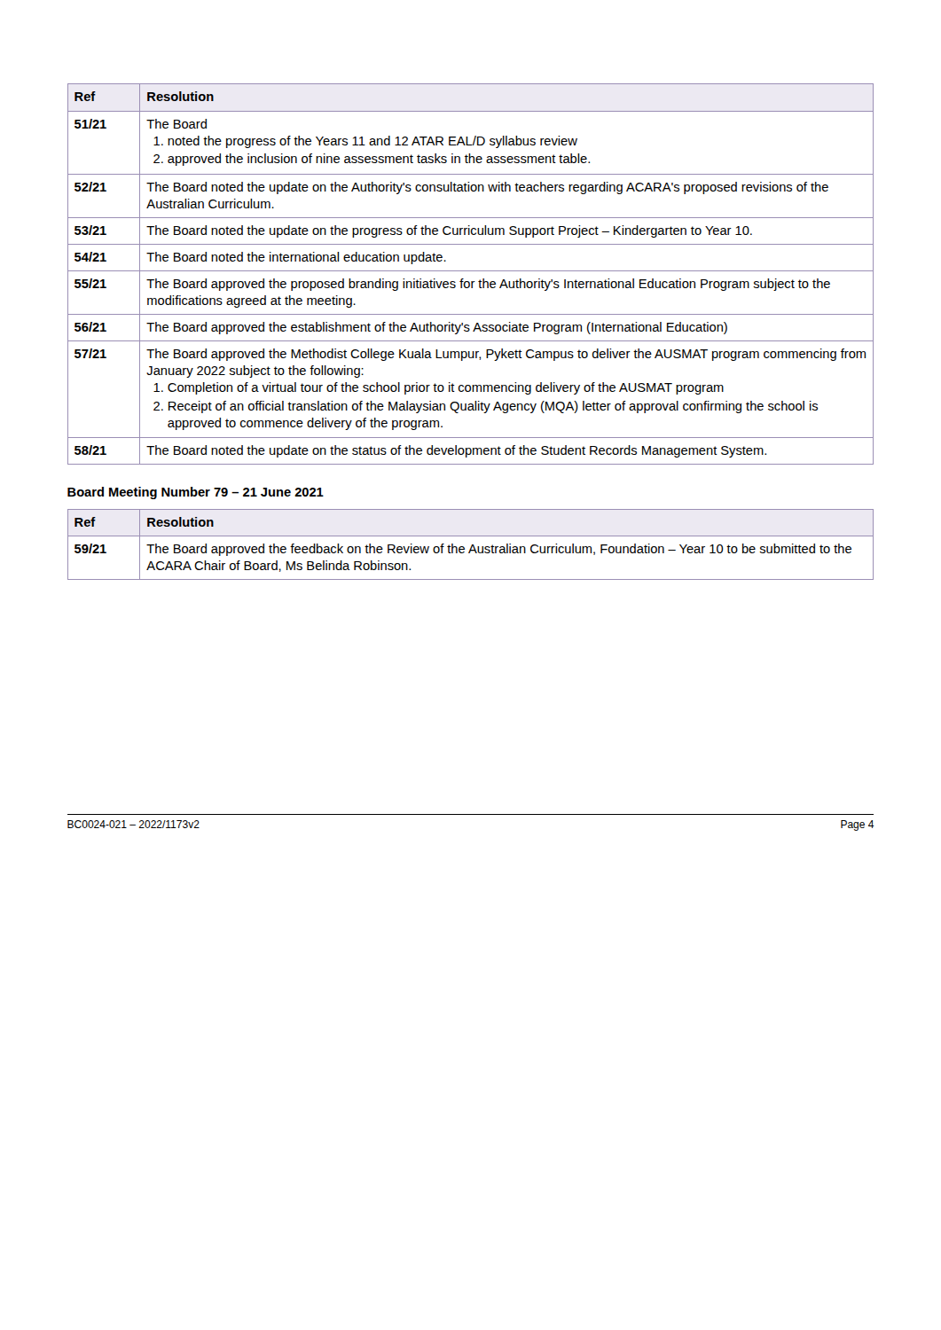| Ref | Resolution |
| --- | --- |
| 51/21 | The Board noted the progress of the Years 11 and 12 ATAR EAL/D syllabus review approved the inclusion of nine assessment tasks in the assessment table. |
| 52/21 | The Board noted the update on the Authority's consultation with teachers regarding ACARA's proposed revisions of the Australian Curriculum. |
| 53/21 | The Board noted the update on the progress of the Curriculum Support Project – Kindergarten to Year 10. |
| 54/21 | The Board noted the international education update. |
| 55/21 | The Board approved the proposed branding initiatives for the Authority's International Education Program subject to the modifications agreed at the meeting. |
| 56/21 | The Board approved the establishment of the Authority's Associate Program (International Education) |
| 57/21 | The Board approved the Methodist College Kuala Lumpur, Pykett Campus to deliver the AUSMAT program commencing from January 2022 subject to the following: Completion of a virtual tour of the school prior to it commencing delivery of the AUSMAT program Receipt of an official translation of the Malaysian Quality Agency (MQA) letter of approval confirming the school is approved to commence delivery of the program. |
| 58/21 | The Board noted the update on the status of the development of the Student Records Management System. |
Board Meeting Number 79 – 21 June 2021
| Ref | Resolution |
| --- | --- |
| 59/21 | The Board approved the feedback on the Review of the Australian Curriculum, Foundation – Year 10 to be submitted to the ACARA Chair of Board, Ms Belinda Robinson. |
BC0024-021 – 2022/1173v2 Page 4